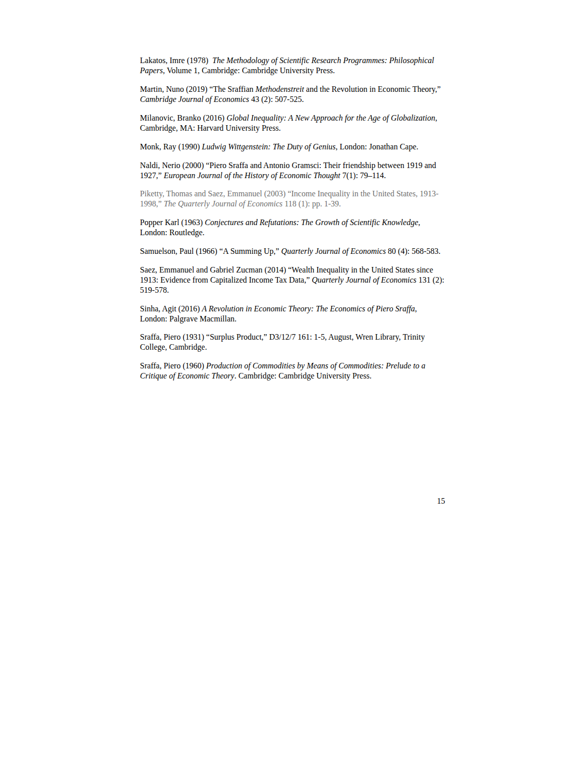Lakatos, Imre (1978) The Methodology of Scientific Research Programmes: Philosophical Papers, Volume 1, Cambridge: Cambridge University Press.
Martin, Nuno (2019) “The Sraffian Methodenstreit and the Revolution in Economic Theory,” Cambridge Journal of Economics 43 (2): 507-525.
Milanovic, Branko (2016) Global Inequality: A New Approach for the Age of Globalization, Cambridge, MA: Harvard University Press.
Monk, Ray (1990) Ludwig Wittgenstein: The Duty of Genius, London: Jonathan Cape.
Naldi, Nerio (2000) “Piero Sraffa and Antonio Gramsci: Their friendship between 1919 and 1927,” European Journal of the History of Economic Thought 7(1): 79–114.
Piketty, Thomas and Saez, Emmanuel (2003) “Income Inequality in the United States, 1913-1998,” The Quarterly Journal of Economics 118 (1): pp. 1-39.
Popper Karl (1963) Conjectures and Refutations: The Growth of Scientific Knowledge, London: Routledge.
Samuelson, Paul (1966) “A Summing Up,” Quarterly Journal of Economics 80 (4): 568-583.
Saez, Emmanuel and Gabriel Zucman (2014) “Wealth Inequality in the United States since 1913: Evidence from Capitalized Income Tax Data,” Quarterly Journal of Economics 131 (2): 519-578.
Sinha, Agit (2016) A Revolution in Economic Theory: The Economics of Piero Sraffa, London: Palgrave Macmillan.
Sraffa, Piero (1931) “Surplus Product,” D3/12/7 161: 1-5, August, Wren Library, Trinity College, Cambridge.
Sraffa, Piero (1960) Production of Commodities by Means of Commodities: Prelude to a Critique of Economic Theory. Cambridge: Cambridge University Press.
15